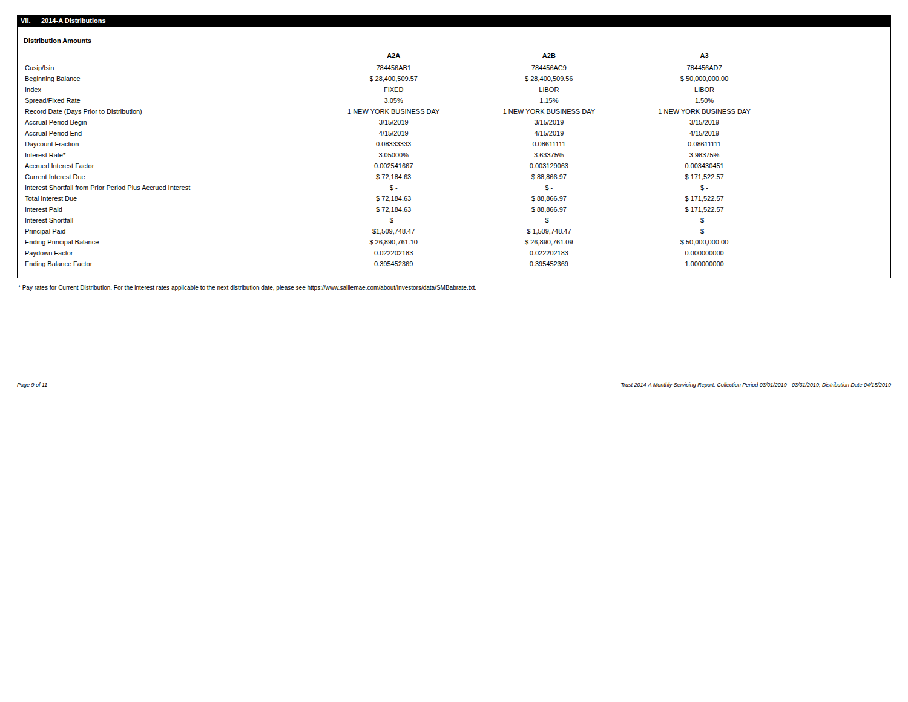VII. 2014-A Distributions
Distribution Amounts
| | A2A | A2B | A3 | |
| --- | --- | --- | --- | --- |
| Cusip/Isin | 784456AB1 | 784456AC9 | 784456AD7 | |
| Beginning Balance | $ 28,400,509.57 | $ 28,400,509.56 | $ 50,000,000.00 | |
| Index | FIXED | LIBOR | LIBOR | |
| Spread/Fixed Rate | 3.05% | 1.15% | 1.50% | |
| Record Date (Days Prior to Distribution) | 1 NEW YORK BUSINESS DAY | 1 NEW YORK BUSINESS DAY | 1 NEW YORK BUSINESS DAY | |
| Accrual Period Begin | 3/15/2019 | 3/15/2019 | 3/15/2019 | |
| Accrual Period End | 4/15/2019 | 4/15/2019 | 4/15/2019 | |
| Daycount Fraction | 0.08333333 | 0.08611111 | 0.08611111 | |
| Interest Rate* | 3.05000% | 3.63375% | 3.98375% | |
| Accrued Interest Factor | 0.002541667 | 0.003129063 | 0.003430451 | |
| Current Interest Due | $ 72,184.63 | $ 88,866.97 | $ 171,522.57 | |
| Interest Shortfall from Prior Period Plus Accrued Interest | $ - | $ - | $ - | |
| Total Interest Due | $ 72,184.63 | $ 88,866.97 | $ 171,522.57 | |
| Interest Paid | $ 72,184.63 | $ 88,866.97 | $ 171,522.57 | |
| Interest Shortfall | $ - | $ - | $ - | |
| Principal Paid | $1,509,748.47 | $ 1,509,748.47 | $ - | |
| Ending Principal Balance | $ 26,890,761.10 | $ 26,890,761.09 | $ 50,000,000.00 | |
| Paydown Factor | 0.022202183 | 0.022202183 | 0.000000000 | |
| Ending Balance Factor | 0.395452369 | 0.395452369 | 1.000000000 | |
* Pay rates for Current Distribution. For the interest rates applicable to the next distribution date, please see https://www.salliemae.com/about/investors/data/SMBabrate.txt.
Page 9 of 11
Trust 2014-A Monthly Servicing Report: Collection Period 03/01/2019 - 03/31/2019, Distribution Date 04/15/2019